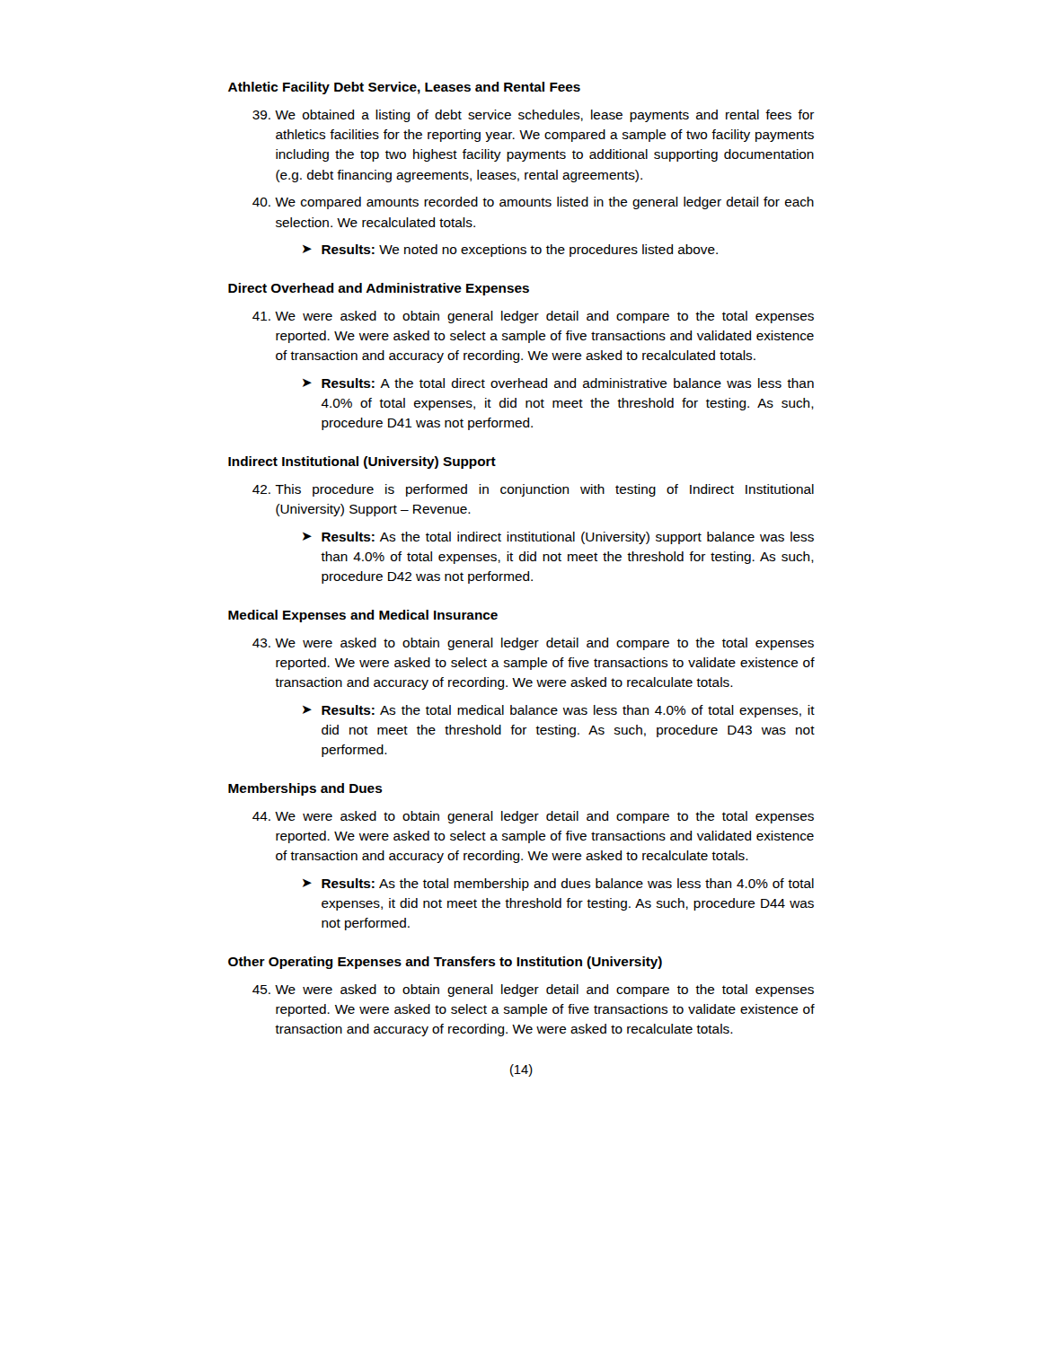Athletic Facility Debt Service, Leases and Rental Fees
We obtained a listing of debt service schedules, lease payments and rental fees for athletics facilities for the reporting year. We compared a sample of two facility payments including the top two highest facility payments to additional supporting documentation (e.g. debt financing agreements, leases, rental agreements).
We compared amounts recorded to amounts listed in the general ledger detail for each selection. We recalculated totals.
Results: We noted no exceptions to the procedures listed above.
Direct Overhead and Administrative Expenses
We were asked to obtain general ledger detail and compare to the total expenses reported. We were asked to select a sample of five transactions and validated existence of transaction and accuracy of recording. We were asked to recalculated totals.
Results: A the total direct overhead and administrative balance was less than 4.0% of total expenses, it did not meet the threshold for testing. As such, procedure D41 was not performed.
Indirect Institutional (University) Support
This procedure is performed in conjunction with testing of Indirect Institutional (University) Support – Revenue.
Results: As the total indirect institutional (University) support balance was less than 4.0% of total expenses, it did not meet the threshold for testing. As such, procedure D42 was not performed.
Medical Expenses and Medical Insurance
We were asked to obtain general ledger detail and compare to the total expenses reported. We were asked to select a sample of five transactions to validate existence of transaction and accuracy of recording. We were asked to recalculate totals.
Results: As the total medical balance was less than 4.0% of total expenses, it did not meet the threshold for testing. As such, procedure D43 was not performed.
Memberships and Dues
We were asked to obtain general ledger detail and compare to the total expenses reported. We were asked to select a sample of five transactions and validated existence of transaction and accuracy of recording. We were asked to recalculate totals.
Results: As the total membership and dues balance was less than 4.0% of total expenses, it did not meet the threshold for testing. As such, procedure D44 was not performed.
Other Operating Expenses and Transfers to Institution (University)
We were asked to obtain general ledger detail and compare to the total expenses reported. We were asked to select a sample of five transactions to validate existence of transaction and accuracy of recording. We were asked to recalculate totals.
(14)